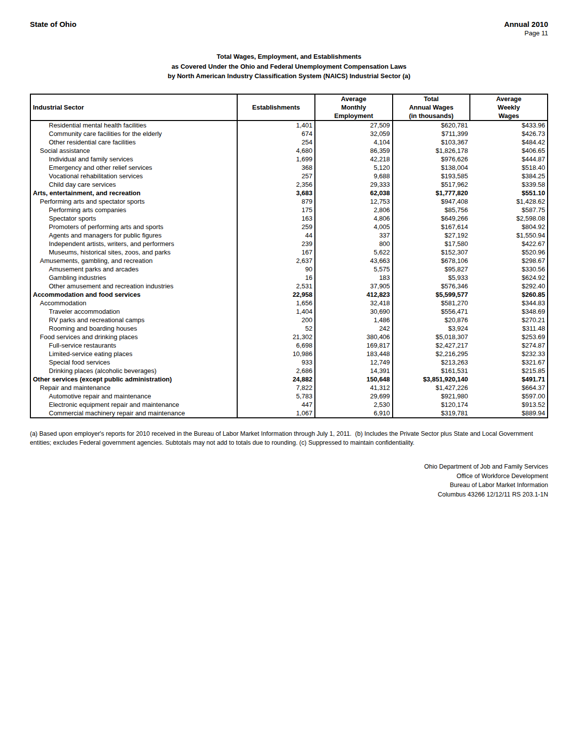State of Ohio
Annual 2010
Page 11
Total Wages, Employment, and Establishments
as Covered Under the Ohio and Federal Unemployment Compensation Laws
by North American Industry Classification System (NAICS) Industrial Sector (a)
| | | Average | Total | Average |
| --- | --- | --- | --- | --- |
| Industrial Sector | Establishments | Monthly | Annual Wages | Weekly |
| | | Employment | (in thousands) | Wages |
| Residential mental health facilities | 1,401 | 27,509 | $620,781 | $433.96 |
| Community care facilities for the elderly | 674 | 32,059 | $711,399 | $426.73 |
| Other residential care facilities | 254 | 4,104 | $103,367 | $484.42 |
| Social assistance | 4,680 | 86,359 | $1,826,178 | $406.65 |
| Individual and family services | 1,699 | 42,218 | $976,626 | $444.87 |
| Emergency and other relief services | 368 | 5,120 | $138,004 | $518.40 |
| Vocational rehabilitation services | 257 | 9,688 | $193,585 | $384.25 |
| Child day care services | 2,356 | 29,333 | $517,962 | $339.58 |
| Arts, entertainment, and recreation | 3,683 | 62,038 | $1,777,820 | $551.10 |
| Performing arts and spectator sports | 879 | 12,753 | $947,408 | $1,428.62 |
| Performing arts companies | 175 | 2,806 | $85,756 | $587.75 |
| Spectator sports | 163 | 4,806 | $649,266 | $2,598.08 |
| Promoters of performing arts and sports | 259 | 4,005 | $167,614 | $804.92 |
| Agents and managers for public figures | 44 | 337 | $27,192 | $1,550.94 |
| Independent artists, writers, and performers | 239 | 800 | $17,580 | $422.67 |
| Museums, historical sites, zoos, and parks | 167 | 5,622 | $152,307 | $520.96 |
| Amusements, gambling, and recreation | 2,637 | 43,663 | $678,106 | $298.67 |
| Amusement parks and arcades | 90 | 5,575 | $95,827 | $330.56 |
| Gambling industries | 16 | 183 | $5,933 | $624.92 |
| Other amusement and recreation industries | 2,531 | 37,905 | $576,346 | $292.40 |
| Accommodation and food services | 22,958 | 412,823 | $5,599,577 | $260.85 |
| Accommodation | 1,656 | 32,418 | $581,270 | $344.83 |
| Traveler accommodation | 1,404 | 30,690 | $556,471 | $348.69 |
| RV parks and recreational camps | 200 | 1,486 | $20,876 | $270.21 |
| Rooming and boarding houses | 52 | 242 | $3,924 | $311.48 |
| Food services and drinking places | 21,302 | 380,406 | $5,018,307 | $253.69 |
| Full-service restaurants | 6,698 | 169,817 | $2,427,217 | $274.87 |
| Limited-service eating places | 10,986 | 183,448 | $2,216,295 | $232.33 |
| Special food services | 933 | 12,749 | $213,263 | $321.67 |
| Drinking places (alcoholic beverages) | 2,686 | 14,391 | $161,531 | $215.85 |
| Other services (except public administration) | 24,882 | 150,648 | $3,851,920,140 | $491.71 |
| Repair and maintenance | 7,822 | 41,312 | $1,427,226 | $664.37 |
| Automotive repair and maintenance | 5,783 | 29,699 | $921,980 | $597.00 |
| Electronic equipment repair and maintenance | 447 | 2,530 | $120,174 | $913.52 |
| Commercial machinery repair and maintenance | 1,067 | 6,910 | $319,781 | $889.94 |
(a) Based upon employer's reports for 2010 received in the Bureau of Labor Market Information through July 1, 2011. (b) Includes the Private Sector plus State and Local Government entities; excludes Federal government agencies. Subtotals may not add to totals due to rounding. (c) Suppressed to maintain confidentiality.
Ohio Department of Job and Family Services
Office of Workforce Development
Bureau of Labor Market Information
Columbus 43266 12/12/11 RS 203.1-1N